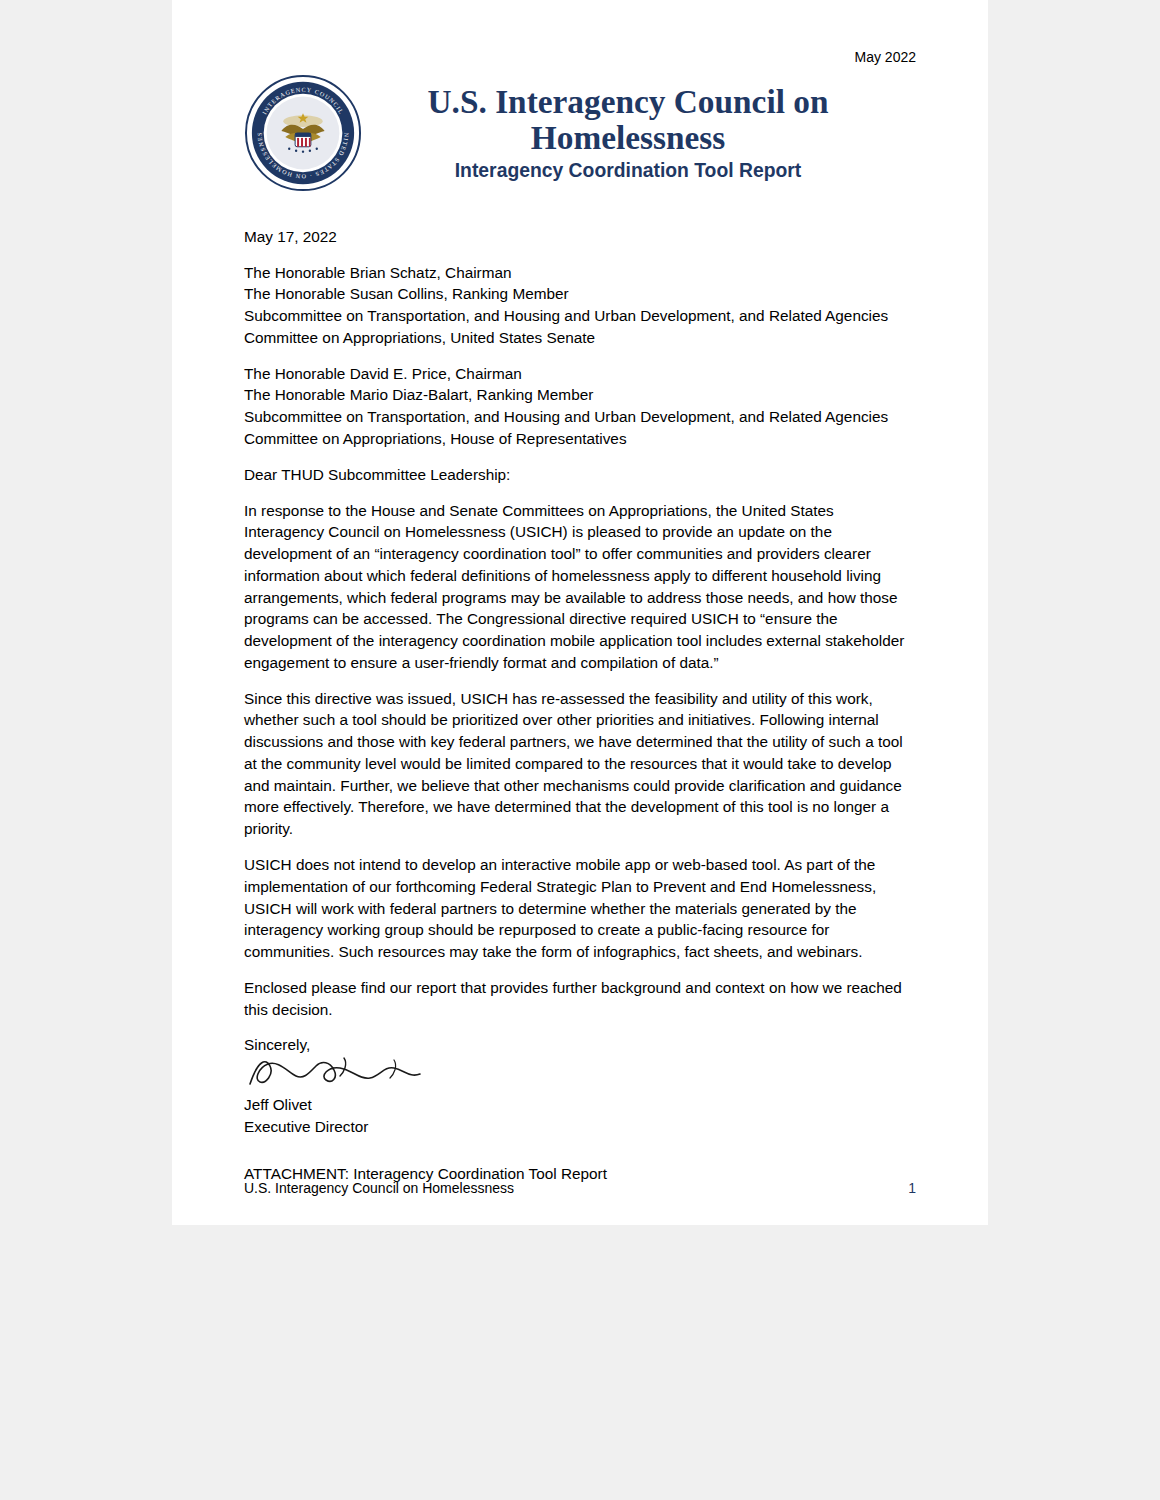May 2022
INTERAGENCY COUNCIL UNITED STATES · ON HOMELESSNESS
U.S. Interagency Council on Homelessness
Interagency Coordination Tool Report
May 17, 2022
The Honorable Brian Schatz, Chairman
The Honorable Susan Collins, Ranking Member
Subcommittee on Transportation, and Housing and Urban Development, and Related Agencies
Committee on Appropriations, United States Senate
The Honorable David E. Price, Chairman
The Honorable Mario Diaz-Balart, Ranking Member
Subcommittee on Transportation, and Housing and Urban Development, and Related Agencies
Committee on Appropriations, House of Representatives
Dear THUD Subcommittee Leadership:
In response to the House and Senate Committees on Appropriations, the United States Interagency Council on Homelessness (USICH) is pleased to provide an update on the development of an “interagency coordination tool” to offer communities and providers clearer information about which federal definitions of homelessness apply to different household living arrangements, which federal programs may be available to address those needs, and how those programs can be accessed. The Congressional directive required USICH to “ensure the development of the interagency coordination mobile application tool includes external stakeholder engagement to ensure a user-friendly format and compilation of data.”
Since this directive was issued, USICH has re-assessed the feasibility and utility of this work, whether such a tool should be prioritized over other priorities and initiatives. Following internal discussions and those with key federal partners, we have determined that the utility of such a tool at the community level would be limited compared to the resources that it would take to develop and maintain. Further, we believe that other mechanisms could provide clarification and guidance more effectively. Therefore, we have determined that the development of this tool is no longer a priority.
USICH does not intend to develop an interactive mobile app or web-based tool. As part of the implementation of our forthcoming Federal Strategic Plan to Prevent and End Homelessness, USICH will work with federal partners to determine whether the materials generated by the interagency working group should be repurposed to create a public-facing resource for communities. Such resources may take the form of infographics, fact sheets, and webinars.
Enclosed please find our report that provides further background and context on how we reached this decision.
Sincerely,
Jeff Olivet
Executive Director
ATTACHMENT: Interagency Coordination Tool Report
U.S. Interagency Council on Homelessness 1